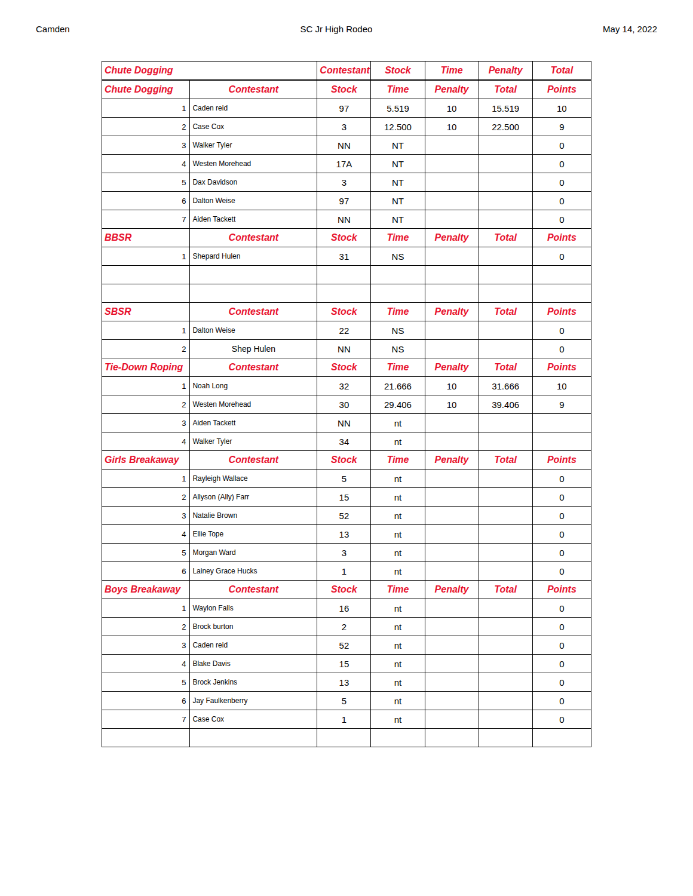Camden
SC Jr High Rodeo
May 14, 2022
| Chute Dogging | Contestant | Stock | Time | Penalty | Total |
| Chute Dogging | Contestant | Stock | Time | Penalty | Total | Points |
| 1 | Caden reid | 97 | 5.519 | 10 | 15.519 | 10 |
| 2 | Case Cox | 3 | 12.500 | 10 | 22.500 | 9 |
| 3 | Walker Tyler | NN | NT | | | 0 |
| 4 | Westen Morehead | 17A | NT | | | 0 |
| 5 | Dax Davidson | 3 | NT | | | 0 |
| 6 | Dalton Weise | 97 | NT | | | 0 |
| 7 | Aiden Tackett | NN | NT | | | 0 |
| BBSR | Contestant | Stock | Time | Penalty | Total | Points |
| 1 | Shepard Hulen | 31 | NS | | | 0 |
| SBSR | Contestant | Stock | Time | Penalty | Total | Points |
| 1 | Dalton Weise | 22 | NS | | | 0 |
| 2 | Shep Hulen | NN | NS | | | 0 |
| Tie-Down Roping | Contestant | Stock | Time | Penalty | Total | Points |
| 1 | Noah Long | 32 | 21.666 | 10 | 31.666 | 10 |
| 2 | Westen Morehead | 30 | 29.406 | 10 | 39.406 | 9 |
| 3 | Aiden Tackett | NN | nt | | | |
| 4 | Walker Tyler | 34 | nt | | | |
| Girls Breakaway | Contestant | Stock | Time | Penalty | Total | Points |
| 1 | Rayleigh Wallace | 5 | nt | | | 0 |
| 2 | Allyson (Ally) Farr | 15 | nt | | | 0 |
| 3 | Natalie Brown | 52 | nt | | | 0 |
| 4 | Ellie Tope | 13 | nt | | | 0 |
| 5 | Morgan Ward | 3 | nt | | | 0 |
| 6 | Lainey Grace Hucks | 1 | nt | | | 0 |
| Boys Breakaway | Contestant | Stock | Time | Penalty | Total | Points |
| 1 | Waylon Falls | 16 | nt | | | 0 |
| 2 | Brock burton | 2 | nt | | | 0 |
| 3 | Caden reid | 52 | nt | | | 0 |
| 4 | Blake Davis | 15 | nt | | | 0 |
| 5 | Brock Jenkins | 13 | nt | | | 0 |
| 6 | Jay Faulkenberry | 5 | nt | | | 0 |
| 7 | Case Cox | 1 | nt | | | 0 |